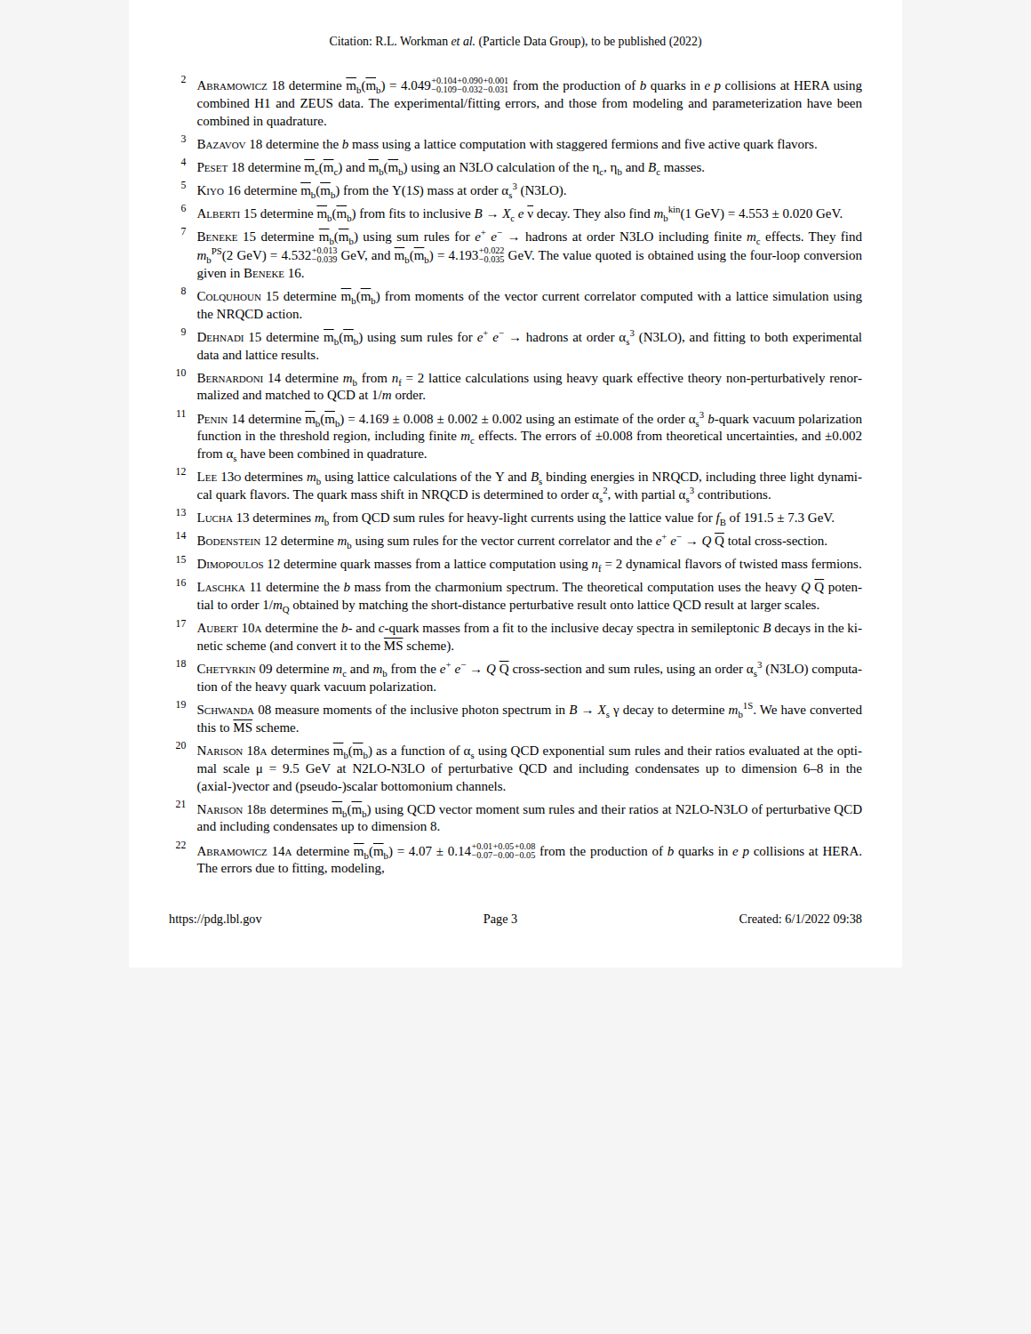Citation: R.L. Workman et al. (Particle Data Group), to be published (2022)
2 Abramowicz 18 determine mb(mb) = 4.049+0.104−0.109+0.090−0.032+0.001−0.031 from the production of b quarks in e p collisions at HERA using combined H1 and ZEUS data. The experimental/fitting errors, and those from modeling and parameterization have been combined in quadrature.
3 Bazavov 18 determine the b mass using a lattice computation with staggered fermions and five active quark flavors.
4 Peset 18 determine mc(mc) and mb(mb) using an N3LO calculation of the ηc, ηb and Bc masses.
5 Kiyo 16 determine mb(mb) from the Υ(1S) mass at order αs3 (N3LO).
6 Alberti 15 determine mb(mb) from fits to inclusive B → Xc e ν decay. They also find mbkin(1 GeV) = 4.553 ± 0.020 GeV.
7 Beneke 15 determine mb(mb) using sum rules for e+ e− → hadrons at order N3LO including finite mc effects. They find mbPS(2 GeV) = 4.532+0.013−0.039 GeV, and mb(mb) = 4.193+0.022−0.035 GeV. The value quoted is obtained using the four-loop conversion given in Beneke 16.
8 Colquhoun 15 determine mb(mb) from moments of the vector current correlator computed with a lattice simulation using the NRQCD action.
9 Dehnadi 15 determine mb(mb) using sum rules for e+ e− → hadrons at order αs3 (N3LO), and fitting to both experimental data and lattice results.
10 Bernardoni 14 determine mb from nf = 2 lattice calculations using heavy quark effective theory non-perturbatively renormalized and matched to QCD at 1/m order.
11 Penin 14 determine mb(mb) = 4.169 ± 0.008 ± 0.002 ± 0.002 using an estimate of the order αs3 b-quark vacuum polarization function in the threshold region, including finite mc effects. The errors of ±0.008 from theoretical uncertainties, and ±0.002 from αs have been combined in quadrature.
12 Lee 13o determines mb using lattice calculations of the Υ and Bs binding energies in NRQCD, including three light dynamical quark flavors. The quark mass shift in NRQCD is determined to order αs2, with partial αs3 contributions.
13 Lucha 13 determines mb from QCD sum rules for heavy-light currents using the lattice value for fB of 191.5 ± 7.3 GeV.
14 Bodenstein 12 determine mb using sum rules for the vector current correlator and the e+ e− → Q Q total cross-section.
15 Dimopoulos 12 determine quark masses from a lattice computation using nf = 2 dynamical flavors of twisted mass fermions.
16 Laschka 11 determine the b mass from the charmonium spectrum. The theoretical computation uses the heavy Q Q potential to order 1/mQ obtained by matching the short-distance perturbative result onto lattice QCD result at larger scales.
17 Aubert 10a determine the b- and c-quark masses from a fit to the inclusive decay spectra in semileptonic B decays in the kinetic scheme (and convert it to the MS scheme).
18 Chetyrkin 09 determine mc and mb from the e+ e− → Q Q cross-section and sum rules, using an order αs3 (N3LO) computation of the heavy quark vacuum polarization.
19 Schwanda 08 measure moments of the inclusive photon spectrum in B → Xs γ decay to determine mb1S. We have converted this to MS scheme.
20 Narison 18a determines mb(mb) as a function of αs using QCD exponential sum rules and their ratios evaluated at the optimal scale μ = 9.5 GeV at N2LO-N3LO of perturbative QCD and including condensates up to dimension 6–8 in the (axial-)vector and (pseudo-)scalar bottomonium channels.
21 Narison 18b determines mb(mb) using QCD vector moment sum rules and their ratios at N2LO-N3LO of perturbative QCD and including condensates up to dimension 8.
22 Abramowicz 14a determine mb(mb) = 4.07 ± 0.14+0.01−0.07+0.05−0.00+0.08−0.05 from the production of b quarks in e p collisions at HERA. The errors due to fitting, modeling,
https://pdg.lbl.gov Page 3 Created: 6/1/2022 09:38